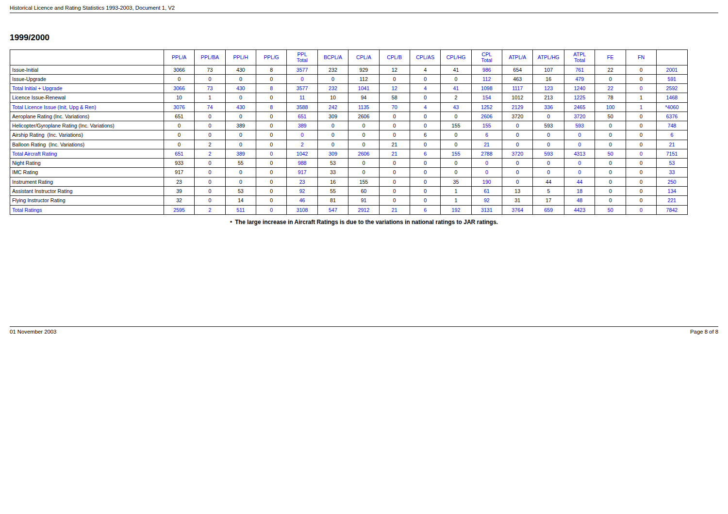Historical Licence and Rating Statistics 1993-2003, Document 1, V2
1999/2000
| | PPL/A | PPL/BA | PPL/H | PPL/G | PPL Total | BCPL/A | CPL/A | CPL/B | CPL/AS | CPL/HG | CPL Total | ATPL/A | ATPL/HG | ATPL Total | FE | FN | |
| --- | --- | --- | --- | --- | --- | --- | --- | --- | --- | --- | --- | --- | --- | --- | --- | --- | --- |
| Issue-Initial | 3066 | 73 | 430 | 8 | 3577 | 232 | 929 | 12 | 4 | 41 | 986 | 654 | 107 | 761 | 22 | 0 | 2001 |
| Issue-Upgrade | 0 | 0 | 0 | 0 | 0 | 0 | 112 | 0 | 0 | 0 | 112 | 463 | 16 | 479 | 0 | 0 | 591 |
| Total Initial + Upgrade | 3066 | 73 | 430 | 8 | 3577 | 232 | 1041 | 12 | 4 | 41 | 1098 | 1117 | 123 | 1240 | 22 | 0 | 2592 |
| Licence Issue-Renewal | 10 | 1 | 0 | 0 | 11 | 10 | 94 | 58 | 0 | 2 | 154 | 1012 | 213 | 1225 | 78 | 1 | 1468 |
| Total Licence Issue (Init, Upg & Ren) | 3076 | 74 | 430 | 8 | 3588 | 242 | 1135 | 70 | 4 | 43 | 1252 | 2129 | 336 | 2465 | 100 | 1 | *4060 |
| Aeroplane Rating (Inc. Variations) | 651 | 0 | 0 | 0 | 651 | 309 | 2606 | 0 | 0 | 0 | 2606 | 3720 | 0 | 3720 | 50 | 0 | 6376 |
| Helicopter/Gyroplane Rating (Inc. Variations) | 0 | 0 | 389 | 0 | 389 | 0 | 0 | 0 | 0 | 155 | 155 | 0 | 593 | 593 | 0 | 0 | 748 |
| Airship Rating (Inc. Variations) | 0 | 0 | 0 | 0 | 0 | 0 | 0 | 0 | 6 | 0 | 6 | 0 | 0 | 0 | 0 | 0 | 6 |
| Balloon Rating (Inc. Variations) | 0 | 2 | 0 | 0 | 2 | 0 | 0 | 21 | 0 | 0 | 21 | 0 | 0 | 0 | 0 | 0 | 21 |
| Total Aircraft Rating | 651 | 2 | 389 | 0 | 1042 | 309 | 2606 | 21 | 6 | 155 | 2788 | 3720 | 593 | 4313 | 50 | 0 | 7151 |
| Night Rating | 933 | 0 | 55 | 0 | 988 | 53 | 0 | 0 | 0 | 0 | 0 | 0 | 0 | 0 | 0 | 0 | 53 |
| IMC Rating | 917 | 0 | 0 | 0 | 917 | 33 | 0 | 0 | 0 | 0 | 0 | 0 | 0 | 0 | 0 | 0 | 33 |
| Instrument Rating | 23 | 0 | 0 | 0 | 23 | 16 | 155 | 0 | 0 | 35 | 190 | 0 | 44 | 44 | 0 | 0 | 250 |
| Assistant Instructor Rating | 39 | 0 | 53 | 0 | 92 | 55 | 60 | 0 | 0 | 1 | 61 | 13 | 5 | 18 | 0 | 0 | 134 |
| Flying Instructor Rating | 32 | 0 | 14 | 0 | 46 | 81 | 91 | 0 | 0 | 1 | 92 | 31 | 17 | 48 | 0 | 0 | 221 |
| Total Ratings | 2595 | 2 | 511 | 0 | 3108 | 547 | 2912 | 21 | 6 | 192 | 3131 | 3764 | 659 | 4423 | 50 | 0 | 7842 |
•The large increase in Aircraft Ratings is due to the variations in national ratings to JAR ratings.
01 November 2003 Page 8 of 8